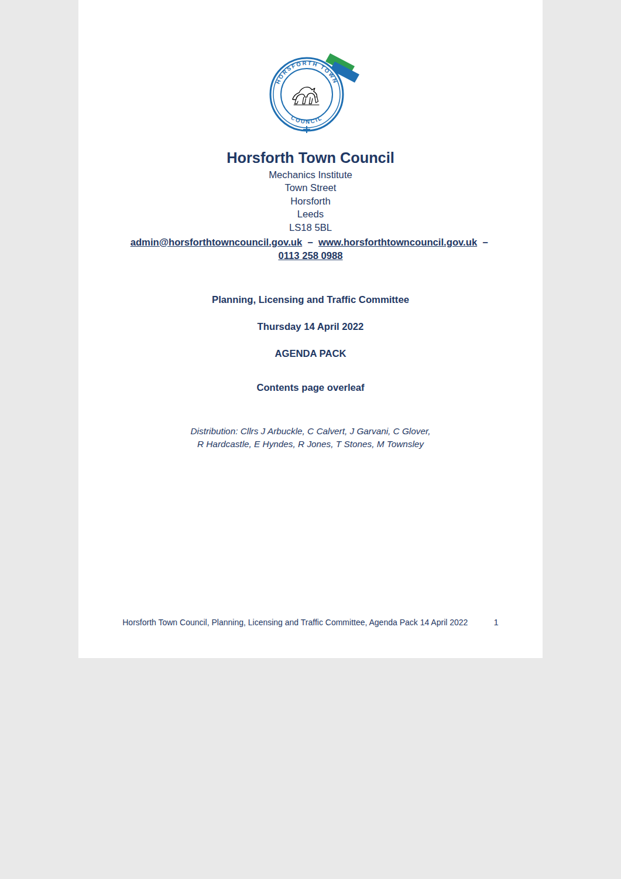HORSFORTH TOWN COUNCIL
Horsforth Town Council
Mechanics Institute
Town Street
Horsforth
Leeds
LS18 5BL
admin@horsforthtowncouncil.gov.uk – www.horsforthtowncouncil.gov.uk – 0113 258 0988
Planning, Licensing and Traffic Committee
Thursday 14 April 2022
AGENDA PACK
Contents page overleaf
Distribution: Cllrs J Arbuckle, C Calvert, J Garvani, C Glover,
R Hardcastle, E Hyndes, R Jones, T Stones, M Townsley
Horsforth Town Council, Planning, Licensing and Traffic Committee, Agenda Pack 14 April 2022
1